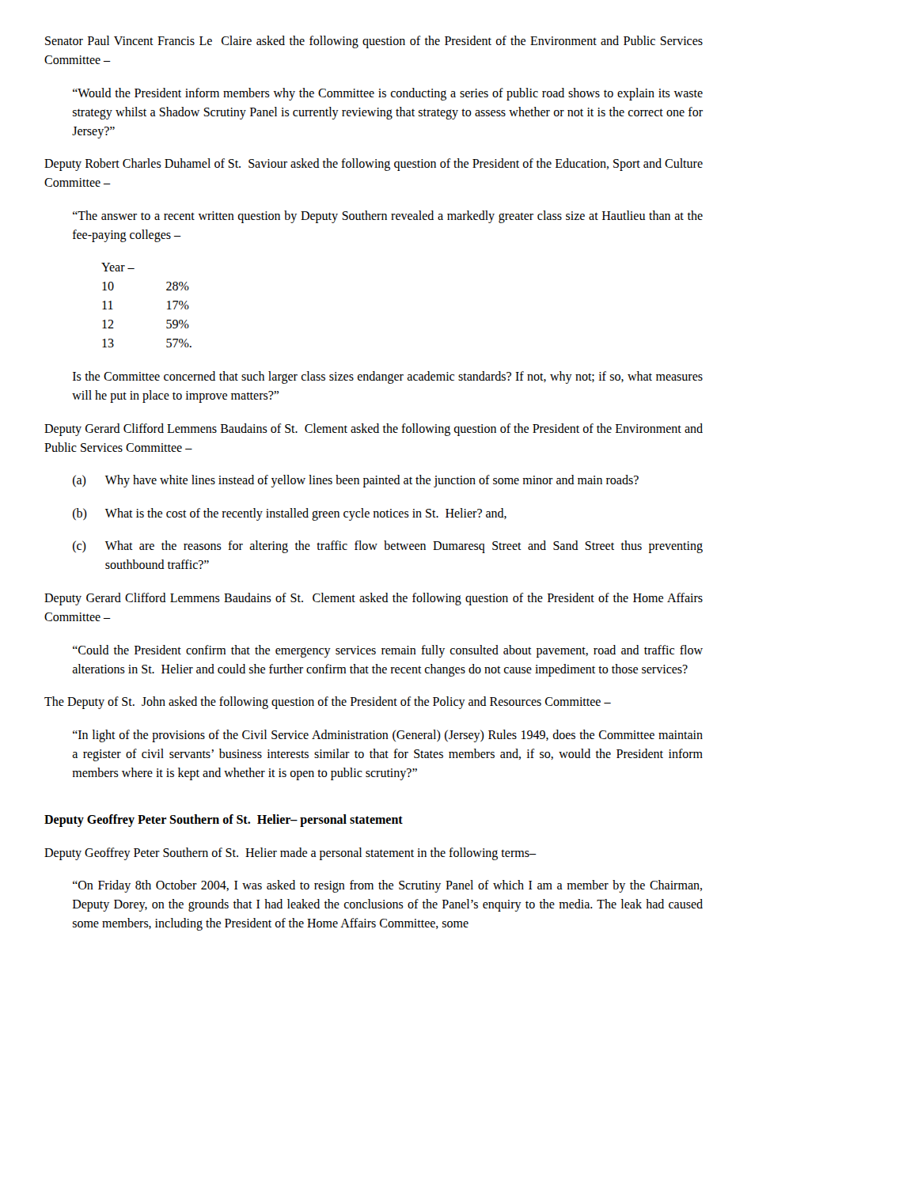Senator Paul Vincent Francis Le Claire asked the following question of the President of the Environment and Public Services Committee –
“Would the President inform members why the Committee is conducting a series of public road shows to explain its waste strategy whilst a Shadow Scrutiny Panel is currently reviewing that strategy to assess whether or not it is the correct one for Jersey?”
Deputy Robert Charles Duhamel of St. Saviour asked the following question of the President of the Education, Sport and Culture Committee –
“The answer to a recent written question by Deputy Southern revealed a markedly greater class size at Hautlieu than at the fee-paying colleges –
| Year – | |
| 10 | 28% |
| 11 | 17% |
| 12 | 59% |
| 13 | 57%. |
Is the Committee concerned that such larger class sizes endanger academic standards? If not, why not; if so, what measures will he put in place to improve matters?”
Deputy Gerard Clifford Lemmens Baudains of St. Clement asked the following question of the President of the Environment and Public Services Committee –
(a) Why have white lines instead of yellow lines been painted at the junction of some minor and main roads?
(b) What is the cost of the recently installed green cycle notices in St. Helier? and,
(c) What are the reasons for altering the traffic flow between Dumaresq Street and Sand Street thus preventing southbound traffic?”
Deputy Gerard Clifford Lemmens Baudains of St. Clement asked the following question of the President of the Home Affairs Committee –
“Could the President confirm that the emergency services remain fully consulted about pavement, road and traffic flow alterations in St. Helier and could she further confirm that the recent changes do not cause impediment to those services?
The Deputy of St. John asked the following question of the President of the Policy and Resources Committee –
“In light of the provisions of the Civil Service Administration (General) (Jersey) Rules 1949, does the Committee maintain a register of civil servants’ business interests similar to that for States members and, if so, would the President inform members where it is kept and whether it is open to public scrutiny?”
Deputy Geoffrey Peter Southern of St. Helier– personal statement
Deputy Geoffrey Peter Southern of St. Helier made a personal statement in the following terms–
“On Friday 8th October 2004, I was asked to resign from the Scrutiny Panel of which I am a member by the Chairman, Deputy Dorey, on the grounds that I had leaked the conclusions of the Panel’s enquiry to the media. The leak had caused some members, including the President of the Home Affairs Committee, some